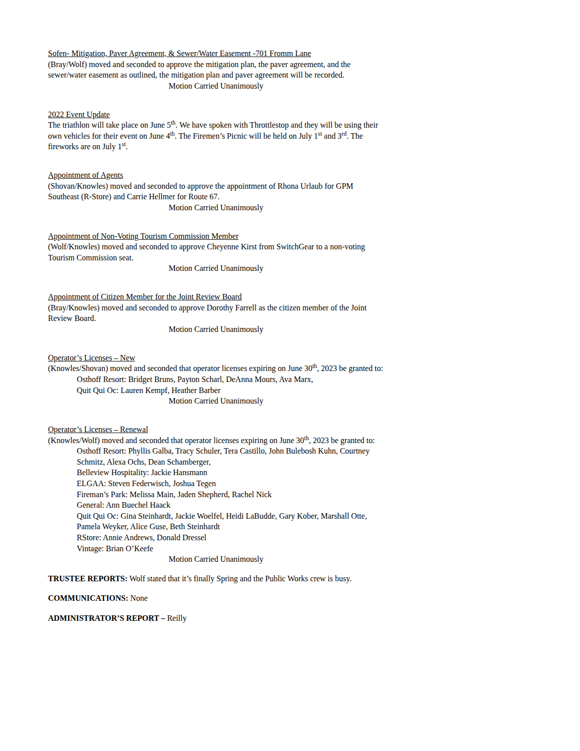Sofen- Mitigation, Paver Agreement, & Sewer/Water Easement -701 Fromm Lane
(Bray/Wolf) moved and seconded to approve the mitigation plan, the paver agreement, and the sewer/water easement as outlined, the mitigation plan and paver agreement will be recorded.
Motion Carried Unanimously
2022 Event Update
The triathlon will take place on June 5th. We have spoken with Throttlestop and they will be using their own vehicles for their event on June 4th. The Firemen’s Picnic will be held on July 1st and 3rd. The fireworks are on July 1st.
Appointment of Agents
(Shovan/Knowles) moved and seconded to approve the appointment of Rhona Urlaub for GPM Southeast (R-Store) and Carrie Hellmer for Route 67.
Motion Carried Unanimously
Appointment of Non-Voting Tourism Commission Member
(Wolf/Knowles) moved and seconded to approve Cheyenne Kirst from SwitchGear to a non-voting Tourism Commission seat.
Motion Carried Unanimously
Appointment of Citizen Member for the Joint Review Board
(Bray/Knowles) moved and seconded to approve Dorothy Farrell as the citizen member of the Joint Review Board.
Motion Carried Unanimously
Operator’s Licenses – New
(Knowles/Shovan) moved and seconded that operator licenses expiring on June 30th, 2023 be granted to:
Osthoff Resort: Bridget Bruns, Payton Scharl, DeAnna Mours, Ava Marx,
Quit Qui Oc: Lauren Kempf, Heather Barber
Motion Carried Unanimously
Operator’s Licenses – Renewal
(Knowles/Wolf) moved and seconded that operator licenses expiring on June 30th, 2023 be granted to:
Osthoff Resort: Phyllis Galba, Tracy Schuler, Tera Castillo, John Bulebosh Kuhn, Courtney Schmitz, Alexa Ochs, Dean Schamberger,
Belleview Hospitality: Jackie Hansmann
ELGAA: Steven Federwisch, Joshua Tegen
Fireman’s Park: Melissa Main, Jaden Shepherd, Rachel Nick
General: Ann Buechel Haack
Quit Qui Oc: Gina Steinhardt, Jackie Woelfel, Heidi LaBudde, Gary Kober, Marshall Otte, Pamela Weyker, Alice Guse, Beth Steinhardt
RStore: Annie Andrews, Donald Dressel
Vintage: Brian O’Keefe
Motion Carried Unanimously
TRUSTEE REPORTS: Wolf stated that it’s finally Spring and the Public Works crew is busy.
COMMUNICATIONS: None
ADMINISTRATOR’S REPORT – Reilly